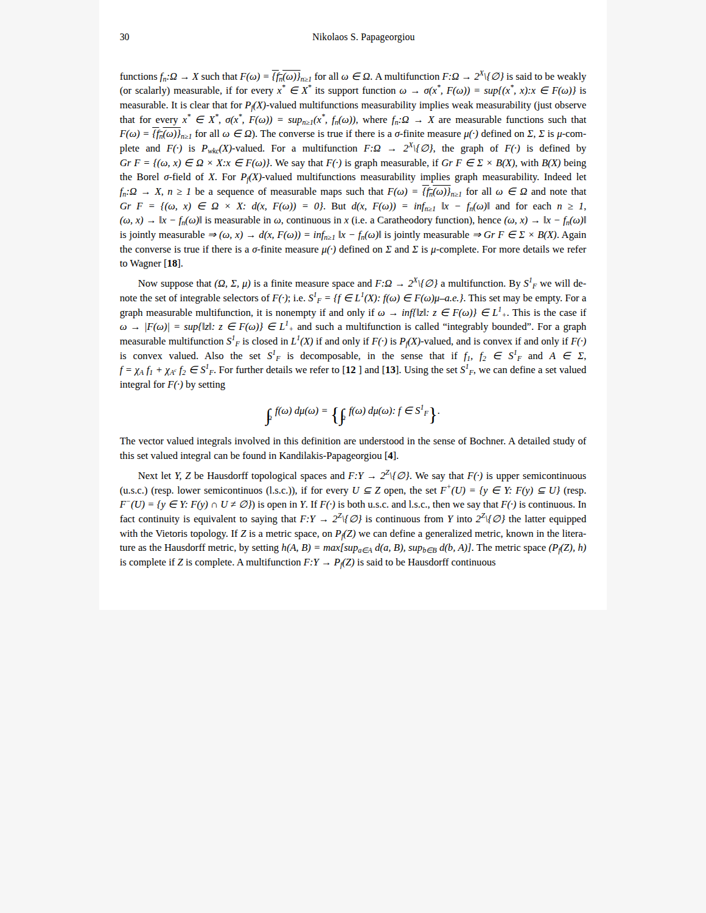30 Nikolaos S. Papageorgiou
functions fn:Ω → X such that F(ω) = {fn(ω)}n≥1 for all ω ∈ Ω. A multifunction F:Ω → 2X\{∅} is said to be weakly (or scalarly) measurable, if for every x* ∈ X* its support function ω → σ(x*, F(ω)) = sup{(x*, x):x ∈ F(ω)} is measurable. It is clear that for Pf(X)-valued multifunctions measurability implies weak measurability (just observe that for every x* ∈ X*, σ(x*, F(ω)) = supn≥1(x*, fn(ω)), where fn:Ω → X are measurable functions such that F(ω) = {fn(ω)}n≥1 for all ω ∈ Ω). The converse is true if there is a σ-finite measure μ(·) defined on Σ, Σ is μ-complete and F(·) is Pwkc(X)-valued. For a multifunction F:Ω → 2X\{∅}, the graph of F(·) is defined by Gr F = {(ω, x) ∈ Ω × X:x ∈ F(ω)}. We say that F(·) is graph measurable, if Gr F ∈ Σ × B(X), with B(X) being the Borel σ-field of X. For Pf(X)-valued multifunctions measurability implies graph measurability. Indeed let fn:Ω → X, n ≥ 1 be a sequence of measurable maps such that F(ω) = {fn(ω)}n≥1 for all ω ∈ Ω and note that Gr F = {(ω, x) ∈ Ω × X: d(x, F(ω)) = 0}. But d(x, F(ω)) = infn≥1 ‖x − fn(ω)‖ and for each n ≥ 1, (ω, x) → ‖x − fn(ω)‖ is measurable in ω, continuous in x (i.e. a Caratheodory function), hence (ω, x) → ‖x − fn(ω)‖ is jointly measurable ⇒ (ω, x) → d(x, F(ω)) = infn≥1 ‖x − fn(ω)‖ is jointly measurable ⇒ Gr F ∈ Σ × B(X). Again the converse is true if there is a σ-finite measure μ(·) defined on Σ and Σ is μ-complete. For more details we refer to Wagner [18].
Now suppose that (Ω, Σ, μ) is a finite measure space and F:Ω → 2X\{∅} a multifunction. By S1F we will denote the set of integrable selectors of F(·); i.e. S1F = {f ∈ L1(X): f(ω) ∈ F(ω)μ–a.e.}. This set may be empty. For a graph measurable multifunction, it is nonempty if and only if ω → inf{‖z‖: z ∈ F(ω)} ∈ L1+. This is the case if ω → |F(ω)| = sup{‖z‖: z ∈ F(ω)} ∈ L1+ and such a multifunction is called “integrably bounded”. For a graph measurable multifunction S1F is closed in L1(X) if and only if F(·) is Pf(X)-valued, and is convex if and only if F(·) is convex valued. Also the set S1F is decomposable, in the sense that if f1, f2 ∈ S1F and A ∈ Σ, f = χA f1 + χAc f2 ∈ S1F. For further details we refer to [12 ] and [13]. Using the set S1F, we can define a set valued integral for F(·) by setting
∫Ω f(ω) dμ(ω) = {∫Ω f(ω) dμ(ω): f ∈ S1F}.
The vector valued integrals involved in this definition are understood in the sense of Bochner. A detailed study of this set valued integral can be found in Kandilakis-Papageorgiou [4].
Next let Y, Z be Hausdorff topological spaces and F:Y → 2Z\{∅}. We say that F(·) is upper semicontinuous (u.s.c.) (resp. lower semicontinuos (l.s.c.)), if for every U ⊆ Z open, the set F+(U) = {y ∈ Y: F(y) ⊆ U} (resp. F−(U) = {y ∈ Y: F(y) ∩ U ≠ ∅}) is open in Y. If F(·) is both u.s.c. and l.s.c., then we say that F(·) is continuous. In fact continuity is equivalent to saying that F:Y → 2Z\{∅} is continuous from Y into 2Z\{∅} the latter equipped with the Vietoris topology. If Z is a metric space, on Pf(Z) we can define a generalized metric, known in the literature as the Hausdorff metric, by setting h(A, B) = max[supa∈A d(a, B), supb∈B d(b, A)]. The metric space (Pf(Z), h) is complete if Z is complete. A multifunction F:Y → Pf(Z) is said to be Hausdorff continuous